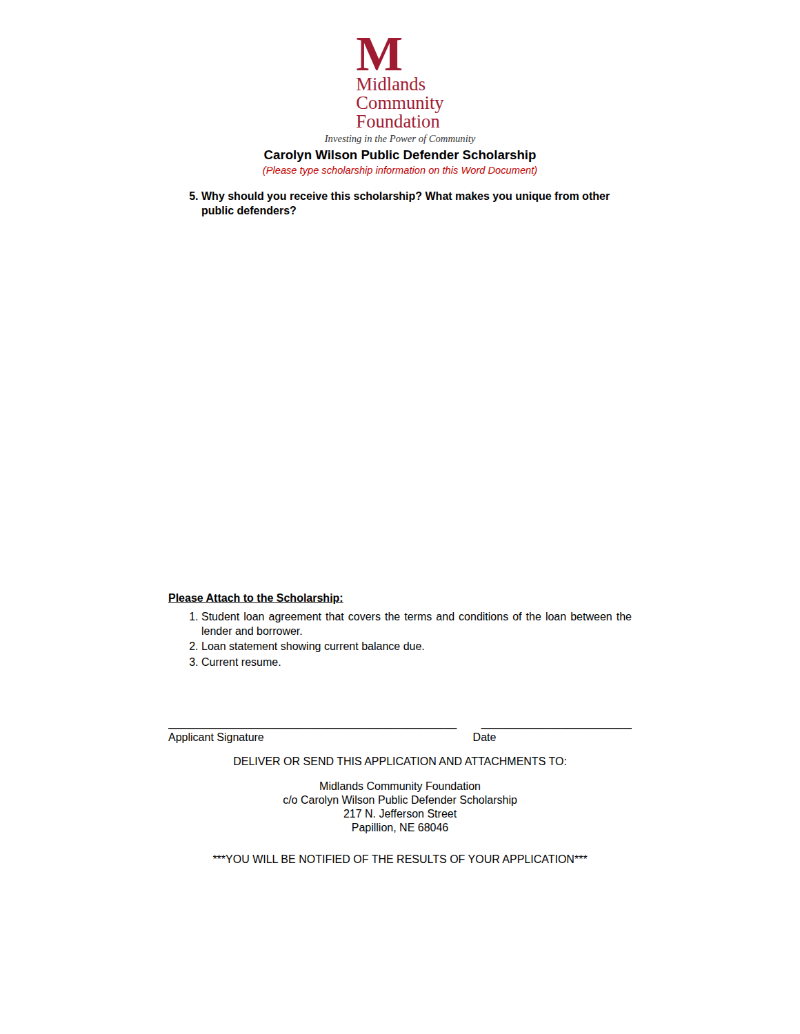M
Midlands
Community
Foundation
Investing in the Power of Community
Carolyn Wilson Public Defender Scholarship
(Please type scholarship information on this Word Document)
Why should you receive this scholarship? What makes you unique from other public defenders?
Please Attach to the Scholarship:
Student loan agreement that covers the terms and conditions of the loan between the lender and borrower.
Loan statement showing current balance due.
Current resume.
_______________________________________________ _________________________
Applicant Signature Date
DELIVER OR SEND THIS APPLICATION AND ATTACHMENTS TO:
Midlands Community Foundation
c/o Carolyn Wilson Public Defender Scholarship
217 N. Jefferson Street
Papillion, NE 68046
***YOU WILL BE NOTIFIED OF THE RESULTS OF YOUR APPLICATION***